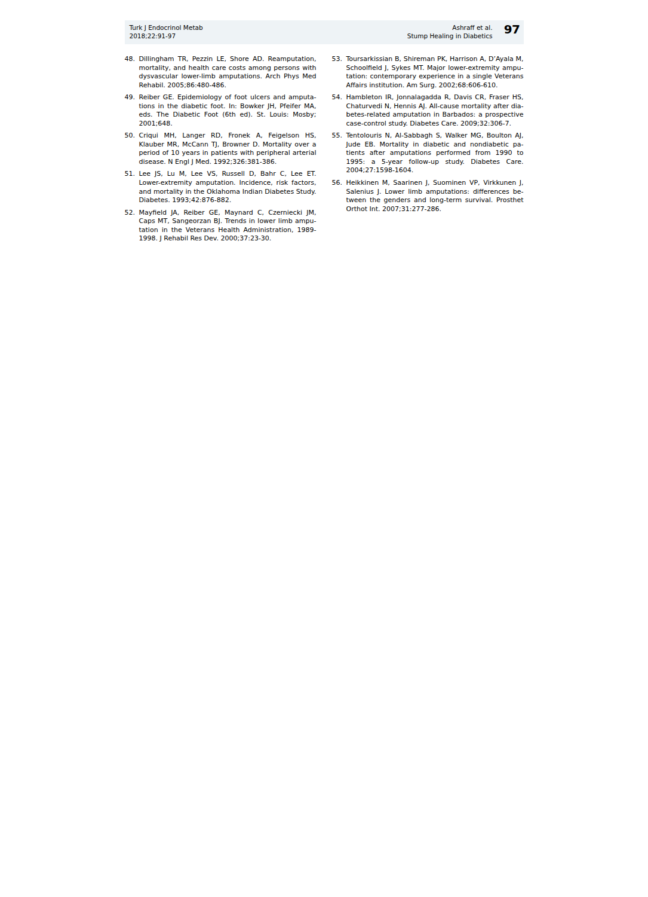97
Turk J Endocrinol Metab
2018;22:91-97
Ashraff et al.
Stump Healing in Diabetics
Dillingham TR, Pezzin LE, Shore AD. Reamputation, mortality, and health care costs among persons with dysvascular lower-limb amputations. Arch Phys Med Rehabil. 2005;86:480-486.
Reiber GE. Epidemiology of foot ulcers and amputations in the diabetic foot. In: Bowker JH, Pfeifer MA, eds. The Diabetic Foot (6th ed). St. Louis: Mosby; 2001;648.
Criqui MH, Langer RD, Fronek A, Feigelson HS, Klauber MR, McCann TJ, Browner D. Mortality over a period of 10 years in patients with peripheral arterial disease. N Engl J Med. 1992;326:381-386.
Lee JS, Lu M, Lee VS, Russell D, Bahr C, Lee ET. Lower-extremity amputation. Incidence, risk factors, and mortality in the Oklahoma Indian Diabetes Study. Diabetes. 1993;42:876-882.
Mayfield JA, Reiber GE, Maynard C, Czerniecki JM, Caps MT, Sangeorzan BJ. Trends in lower limb amputation in the Veterans Health Administration, 1989-1998. J Rehabil Res Dev. 2000;37:23-30.
Toursarkissian B, Shireman PK, Harrison A, D’Ayala M, Schoolfield J, Sykes MT. Major lower-extremity amputation: contemporary experience in a single Veterans Affairs institution. Am Surg. 2002;68:606-610.
Hambleton IR, Jonnalagadda R, Davis CR, Fraser HS, Chaturvedi N, Hennis AJ. All-cause mortality after diabetes-related amputation in Barbados: a prospective case-control study. Diabetes Care. 2009;32:306-7.
Tentolouris N, Al-Sabbagh S, Walker MG, Boulton AJ, Jude EB. Mortality in diabetic and nondiabetic patients after amputations performed from 1990 to 1995: a 5-year follow-up study. Diabetes Care. 2004;27:1598-1604.
Heikkinen M, Saarinen J, Suominen VP, Virkkunen J, Salenius J. Lower limb amputations: differences between the genders and long-term survival. Prosthet Orthot Int. 2007;31:277-286.